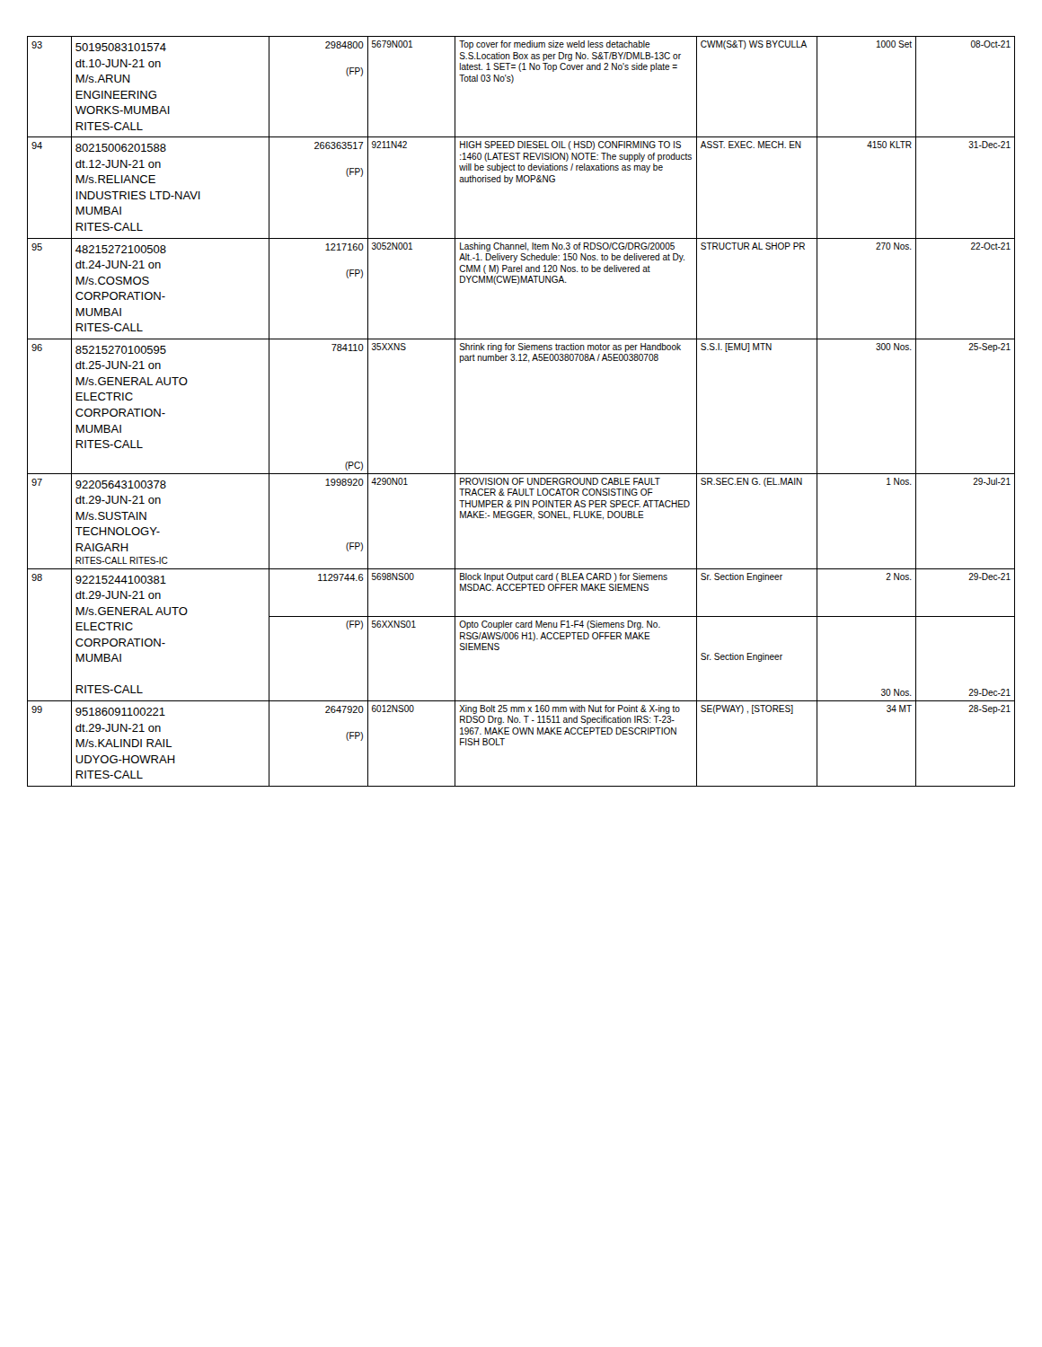| 93 | 50195083101574 dt.10-JUN-21 on M/s.ARUN ENGINEERING WORKS-MUMBAI RITES-CALL | 2984800 (FP) | 5679N001 | Top cover for medium size weld less detachable S.S.Location Box as per Drg No. S&T/BY/DMLB-13C or latest. 1 SET= (1 No Top Cover and 2 No's side plate = Total 03 No's) | CWM(S&T) WS BYCULLA | 1000 Set | 08-Oct-21 |
| 94 | 80215006201588 dt.12-JUN-21 on M/s.RELIANCE INDUSTRIES LTD-NAVI MUMBAI RITES-CALL | 266363517 (FP) | 9211N42 | HIGH SPEED DIESEL OIL ( HSD) CONFIRMING TO IS :1460 (LATEST REVISION) NOTE: The supply of products will be subject to deviations / relaxations as may be authorised by MOP&NG | ASST. EXEC. MECH. EN | 4150 KLTR | 31-Dec-21 |
| 95 | 48215272100508 dt.24-JUN-21 on M/s.COSMOS CORPORATION- MUMBAI RITES-CALL | 1217160 (FP) | 3052N001 | Lashing Channel, Item No.3 of RDSO/CG/DRG/20005 Alt.-1. Delivery Schedule: 150 Nos. to be delivered at Dy. CMM ( M) Parel and 120 Nos. to be delivered at DYCMM(CWE)MATUNGA. | STRUCTUR AL SHOP PR | 270 Nos. | 22-Oct-21 |
| 96 | 85215270100595 dt.25-JUN-21 on M/s.GENERAL AUTO ELECTRIC CORPORATION- MUMBAI RITES-CALL | 784110 (PC) | 35XXNS | Shrink ring for Siemens traction motor as per Handbook part number 3.12, A5E00380708A / A5E00380708 | S.S.I. [EMU] MTN | 300 Nos. | 25-Sep-21 |
| 97 | 92205643100378 dt.29-JUN-21 on M/s.SUSTAIN TECHNOLOGY- RAIGARH RITES-CALL RITES-IC | 1998920 (FP) | 4290N01 | PROVISION OF UNDERGROUND CABLE FAULT TRACER & FAULT LOCATOR CONSISTING OF THUMPER & PIN POINTER AS PER SPECF. ATTACHED MAKE:- MEGGER, SONEL, FLUKE, DOUBLE | SR.SEC.EN G. (EL.MAIN | 1 Nos. | 29-Jul-21 |
| 98 | 92215244100381 dt.29-JUN-21 on M/s.GENERAL AUTO ELECTRIC CORPORATION- MUMBAI RITES-CALL | 1129744.6 | 5698NS00 | Block Input Output card ( BLEA CARD ) for Siemens MSDAC. ACCEPTED OFFER MAKE SIEMENS | Sr. Section Engineer | 2 Nos. | 29-Dec-21 |
| (FP) | 56XXNS01 | Opto Coupler card Menu F1-F4 (Siemens Drg. No. RSG/AWS/006 H1). ACCEPTED OFFER MAKE SIEMENS | Sr. Section Engineer | 30 Nos. | 29-Dec-21 |
| 99 | 95186091100221 dt.29-JUN-21 on M/s.KALINDI RAIL UDYOG-HOWRAH RITES-CALL | 2647920 (FP) | 6012NS00 | Xing Bolt 25 mm x 160 mm with Nut for Point & X-ing to RDSO Drg. No. T - 11511 and Specification IRS: T-23-1967. MAKE OWN MAKE ACCEPTED DESCRIPTION FISH BOLT | SE(PWAY) , [STORES] | 34 MT | 28-Sep-21 |